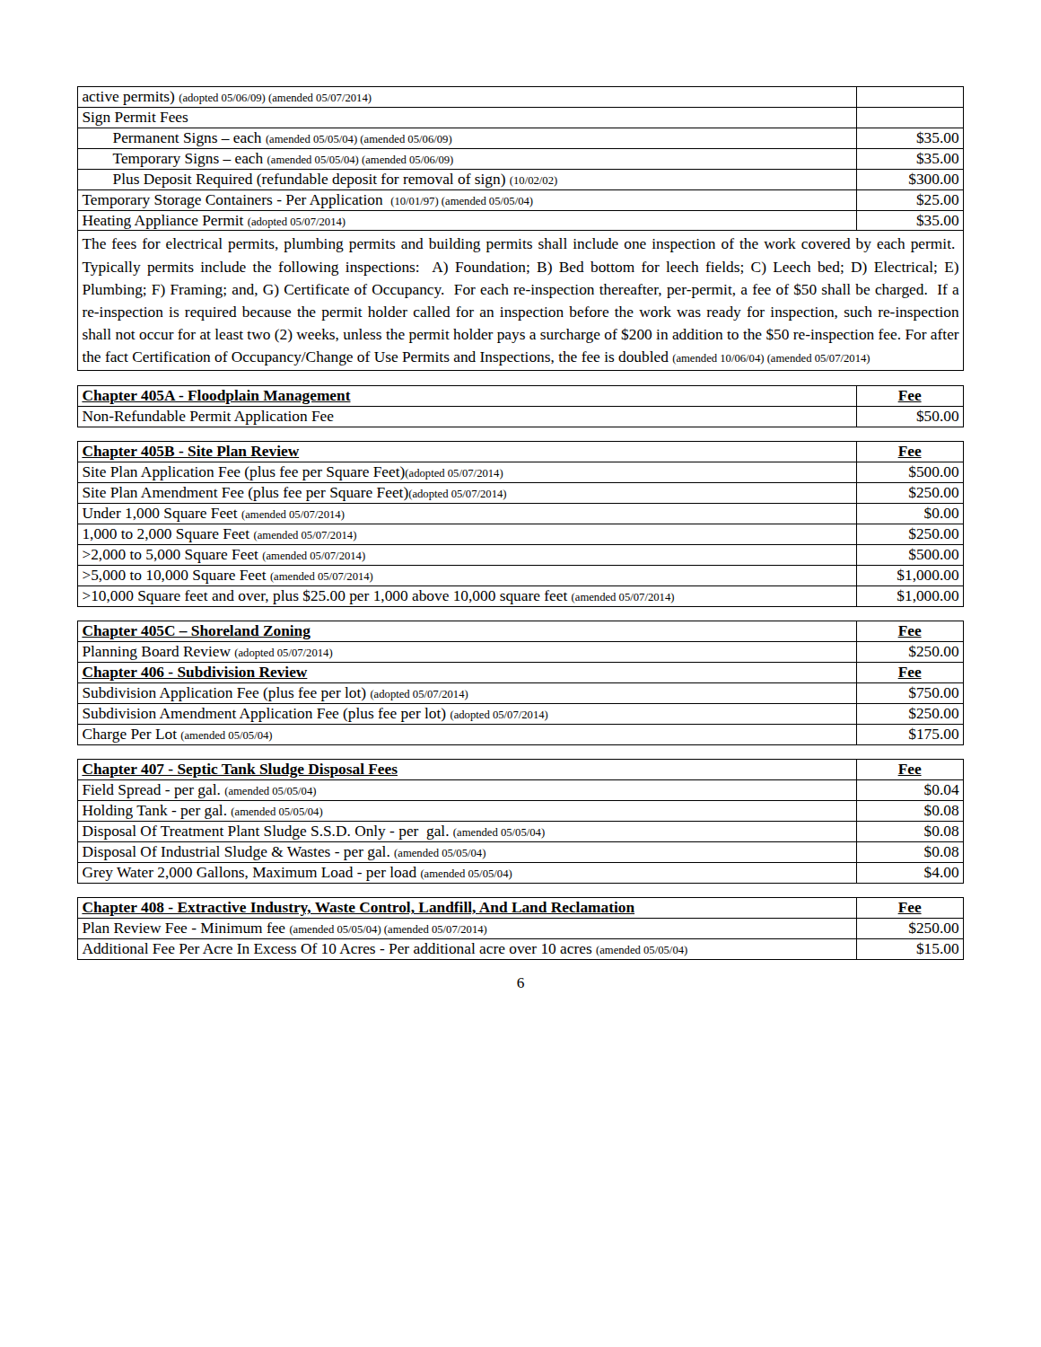| active permits) (adopted 05/06/09) (amended 05/07/2014) | |
| Sign Permit Fees | |
| Permanent Signs – each (amended 05/05/04) (amended 05/06/09) | $35.00 |
| Temporary Signs – each (amended 05/05/04) (amended 05/06/09) | $35.00 |
| Plus Deposit Required (refundable deposit for removal of sign) (10/02/02) | $300.00 |
| Temporary Storage Containers - Per Application (10/01/97) (amended 05/05/04) | $25.00 |
| Heating Appliance Permit (adopted 05/07/2014) | $35.00 |
| The fees for electrical permits, plumbing permits and building permits shall include one inspection of the work covered by each permit. Typically permits include the following inspections: A) Foundation; B) Bed bottom for leech fields; C) Leech bed; D) Electrical; E) Plumbing; F) Framing; and, G) Certificate of Occupancy. For each re-inspection thereafter, per-permit, a fee of $50 shall be charged. If a re-inspection is required because the permit holder called for an inspection before the work was ready for inspection, such re-inspection shall not occur for at least two (2) weeks, unless the permit holder pays a surcharge of $200 in addition to the $50 re-inspection fee. For after the fact Certification of Occupancy/Change of Use Permits and Inspections, the fee is doubled (amended 10/06/04) (amended 05/07/2014) |
| Chapter 405A - Floodplain Management | Fee |
| Non-Refundable Permit Application Fee | $50.00 |
| Chapter 405B - Site Plan Review | Fee |
| Site Plan Application Fee (plus fee per Square Feet) (adopted 05/07/2014) | $500.00 |
| Site Plan Amendment Fee (plus fee per Square Feet) (adopted 05/07/2014) | $250.00 |
| Under 1,000 Square Feet (amended 05/07/2014) | $0.00 |
| 1,000 to 2,000 Square Feet (amended 05/07/2014) | $250.00 |
| >2,000 to 5,000 Square Feet (amended 05/07/2014) | $500.00 |
| >5,000 to 10,000 Square Feet (amended 05/07/2014) | $1,000.00 |
| >10,000 Square feet and over, plus $25.00 per 1,000 above 10,000 square feet (amended 05/07/2014) | $1,000.00 |
| Chapter 405C – Shoreland Zoning | Fee |
| Planning Board Review (adopted 05/07/2014) | $250.00 |
| Chapter 406 - Subdivision Review | Fee |
| Subdivision Application Fee (plus fee per lot) (adopted 05/07/2014) | $750.00 |
| Subdivision Amendment Application Fee (plus fee per lot) (adopted 05/07/2014) | $250.00 |
| Charge Per Lot (amended 05/05/04) | $175.00 |
| Chapter 407 - Septic Tank Sludge Disposal Fees | Fee |
| Field Spread - per gal. (amended 05/05/04) | $0.04 |
| Holding Tank - per gal. (amended 05/05/04) | $0.08 |
| Disposal Of Treatment Plant Sludge S.S.D. Only - per gal. (amended 05/05/04) | $0.08 |
| Disposal Of Industrial Sludge & Wastes - per gal. (amended 05/05/04) | $0.08 |
| Grey Water 2,000 Gallons, Maximum Load - per load (amended 05/05/04) | $4.00 |
| Chapter 408 - Extractive Industry, Waste Control, Landfill, And Land Reclamation | Fee |
| Plan Review Fee - Minimum fee (amended 05/05/04) (amended 05/07/2014) | $250.00 |
| Additional Fee Per Acre In Excess Of 10 Acres - Per additional acre over 10 acres (amended 05/05/04) | $15.00 |
6